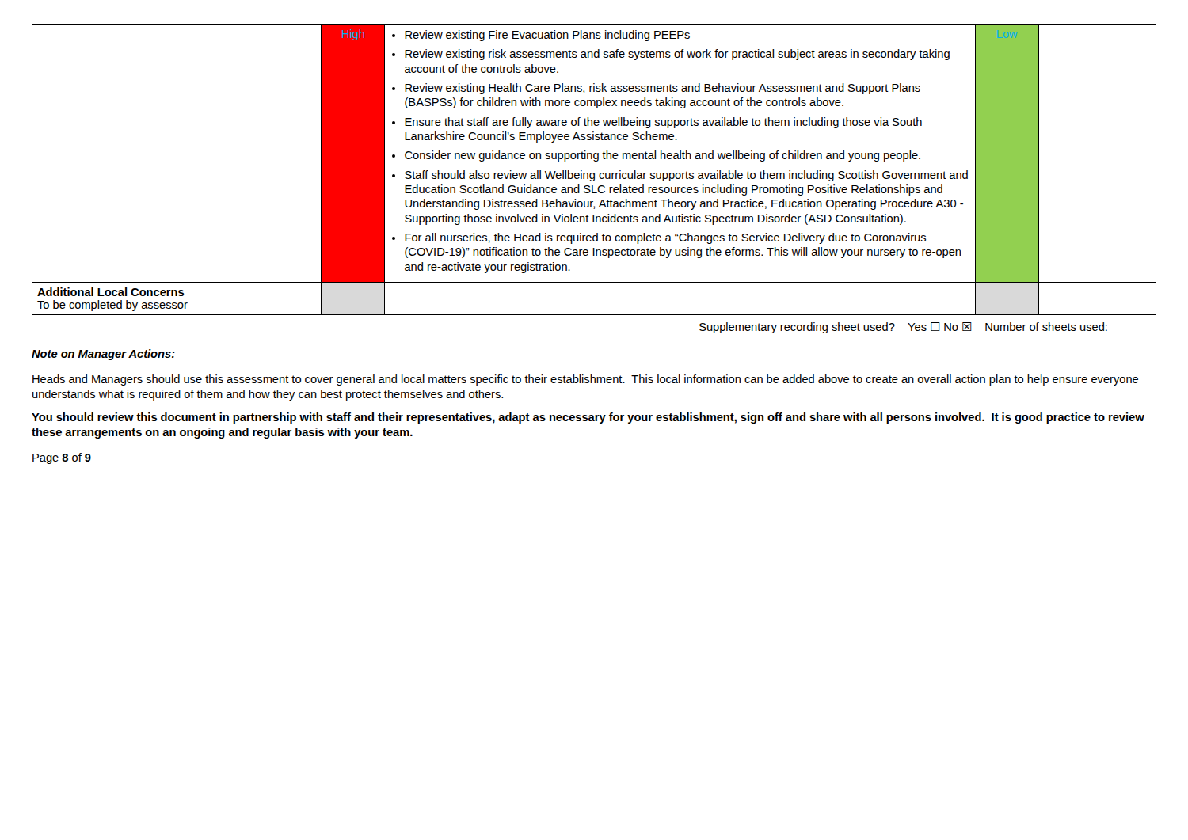| | High | Review existing Fire Evacuation Plans including PEEPs Review existing risk assessments and safe systems of work for practical subject areas in secondary taking account of the controls above. Review existing Health Care Plans, risk assessments and Behaviour Assessment and Support Plans (BASPSs) for children with more complex needs taking account of the controls above. Ensure that staff are fully aware of the wellbeing supports available to them including those via South Lanarkshire Council’s Employee Assistance Scheme. Consider new guidance on supporting the mental health and wellbeing of children and young people. Staff should also review all Wellbeing curricular supports available to them including Scottish Government and Education Scotland Guidance and SLC related resources including Promoting Positive Relationships and Understanding Distressed Behaviour, Attachment Theory and Practice, Education Operating Procedure A30 - Supporting those involved in Violent Incidents and Autistic Spectrum Disorder (ASD Consultation). For all nurseries, the Head is required to complete a “Changes to Service Delivery due to Coronavirus (COVID-19)” notification to the Care Inspectorate by using the eforms. This will allow your nursery to re-open and re-activate your registration. | Low | |
| Additional Local Concerns To be completed by assessor | | | | |
Supplementary recording sheet used? Yes ☐ No ☒ Number of sheets used: _______
Note on Manager Actions:
Heads and Managers should use this assessment to cover general and local matters specific to their establishment. This local information can be added above to create an overall action plan to help ensure everyone understands what is required of them and how they can best protect themselves and others.
You should review this document in partnership with staff and their representatives, adapt as necessary for your establishment, sign off and share with all persons involved. It is good practice to review these arrangements on an ongoing and regular basis with your team.
Page 8 of 9